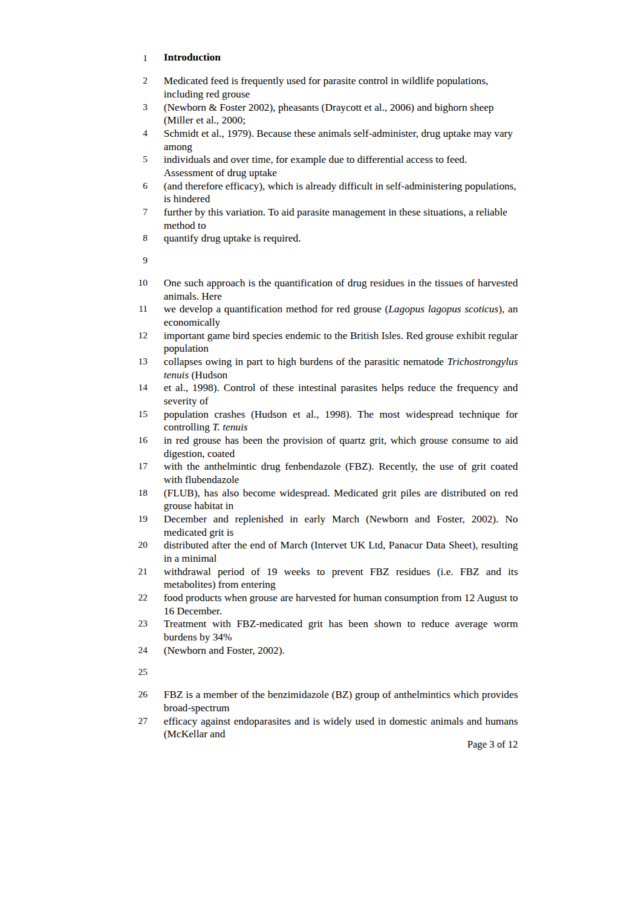Introduction
Medicated feed is frequently used for parasite control in wildlife populations, including red grouse
(Newborn & Foster 2002), pheasants (Draycott et al., 2006) and bighorn sheep (Miller et al., 2000;
Schmidt et al., 1979). Because these animals self-administer, drug uptake may vary among
individuals and over time, for example due to differential access to feed. Assessment of drug uptake
(and therefore efficacy), which is already difficult in self-administering populations, is hindered
further by this variation. To aid parasite management in these situations, a reliable method to
quantify drug uptake is required.
One such approach is the quantification of drug residues in the tissues of harvested animals. Here
we develop a quantification method for red grouse (Lagopus lagopus scoticus), an economically
important game bird species endemic to the British Isles. Red grouse exhibit regular population
collapses owing in part to high burdens of the parasitic nematode Trichostrongylus tenuis (Hudson
et al., 1998). Control of these intestinal parasites helps reduce the frequency and severity of
population crashes (Hudson et al., 1998). The most widespread technique for controlling T. tenuis
in red grouse has been the provision of quartz grit, which grouse consume to aid digestion, coated
with the anthelmintic drug fenbendazole (FBZ). Recently, the use of grit coated with flubendazole
(FLUB), has also become widespread. Medicated grit piles are distributed on red grouse habitat in
December and replenished in early March (Newborn and Foster, 2002). No medicated grit is
distributed after the end of March (Intervet UK Ltd, Panacur Data Sheet), resulting in a minimal
withdrawal period of 19 weeks to prevent FBZ residues (i.e. FBZ and its metabolites) from entering
food products when grouse are harvested for human consumption from 12 August to 16 December.
Treatment with FBZ-medicated grit has been shown to reduce average worm burdens by 34%
(Newborn and Foster, 2002).
FBZ is a member of the benzimidazole (BZ) group of anthelmintics which provides broad-spectrum
efficacy against endoparasites and is widely used in domestic animals and humans (McKellar and
Page 3 of 12